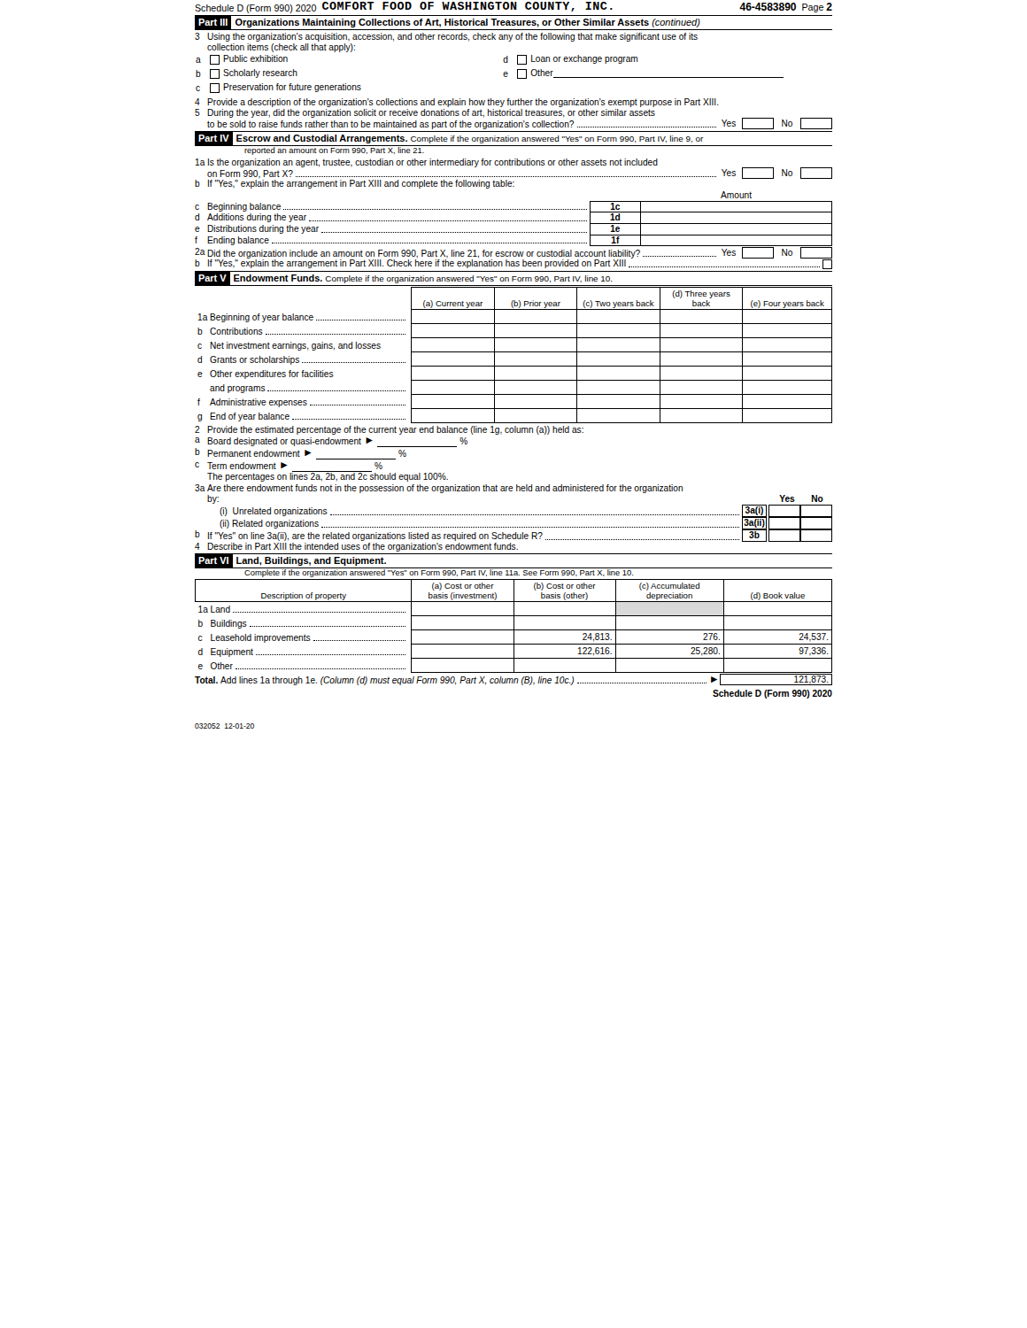Schedule D (Form 990) 2020
COMFORT FOOD OF WASHINGTON COUNTY, INC.
46-4583890 Page 2
Part III
Organizations Maintaining Collections of Art, Historical Treasures, or Other Similar Assets (continued)
3
Using the organization's acquisition, accession, and other records, check any of the following that make significant use of its
collection items (check all that apply):
| a | Public exhibition | d | Loan or exchange program |
| b | Scholarly research | e | Other |
| c | Preservation for future generations |
4
Provide a description of the organization's collections and explain how they further the organization's exempt purpose in Part XIII.
5
During the year, did the organization solicit or receive donations of art, historical treasures, or other similar assets
to be sold to raise funds rather than to be maintained as part of the organization's collection? Yes No
Part IV
Escrow and Custodial Arrangements. Complete if the organization answered "Yes" on Form 990, Part IV, line 9, or
reported an amount on Form 990, Part X, line 21.
1a
Is the organization an agent, trustee, custodian or other intermediary for contributions or other assets not included
on Form 990, Part X? Yes No
b
If "Yes," explain the arrangement in Part XIII and complete the following table:
| | | Amount |
| c Beginning balance | 1c | |
| d Additions during the year | 1d | |
| e Distributions during the year | 1e | |
| f Ending balance | 1f | |
2a
Did the organization include an amount on Form 990, Part X, line 21, for escrow or custodial account liability? Yes No
b
If "Yes," explain the arrangement in Part XIII. Check here if the explanation has been provided on Part XIII
Part V
Endowment Funds. Complete if the organization answered "Yes" on Form 990, Part IV, line 10.
| | (a) Current year | (b) Prior year | (c) Two years back | (d) Three years back | (e) Four years back |
| --- | --- | --- | --- | --- | --- |
| 1a Beginning of year balance | | | | | |
| b Contributions | | | | | |
| c Net investment earnings, gains, and losses | | | | | |
| d Grants or scholarships | | | | | |
| e Other expenditures for facilities | | | | | |
| and programs | | | | | |
| f Administrative expenses | | | | | |
| g End of year balance | | | | | |
2
Provide the estimated percentage of the current year end balance (line 1g, column (a)) held as:
a
Board designated or quasi-endowment ► %
b
Permanent endowment ► %
c
Term endowment ► %
The percentages on lines 2a, 2b, and 2c should equal 100%.
3a
Are there endowment funds not in the possession of the organization that are held and administered for the organization
by:
Yes
No
(i) Unrelated organizations 3a(i)
(ii) Related organizations 3a(ii)
b
If "Yes" on line 3a(ii), are the related organizations listed as required on Schedule R? 3b
4
Describe in Part XIII the intended uses of the organization's endowment funds.
Part VI
Land, Buildings, and Equipment.
Complete if the organization answered "Yes" on Form 990, Part IV, line 11a. See Form 990, Part X, line 10.
| Description of property | (a) Cost or other basis (investment) | (b) Cost or other basis (other) | (c) Accumulated depreciation | (d) Book value |
| --- | --- | --- | --- | --- |
| 1a Land | | | | |
| b Buildings | | | | |
| c Leasehold improvements | | 24,813. | 276. | 24,537. |
| d Equipment | | 122,616. | 25,280. | 97,336. |
| e Other | | | | |
Total. Add lines 1a through 1e. (Column (d) must equal Form 990, Part X, column (B), line 10c.) ► 121,873.
Schedule D (Form 990) 2020
032052 12-01-20